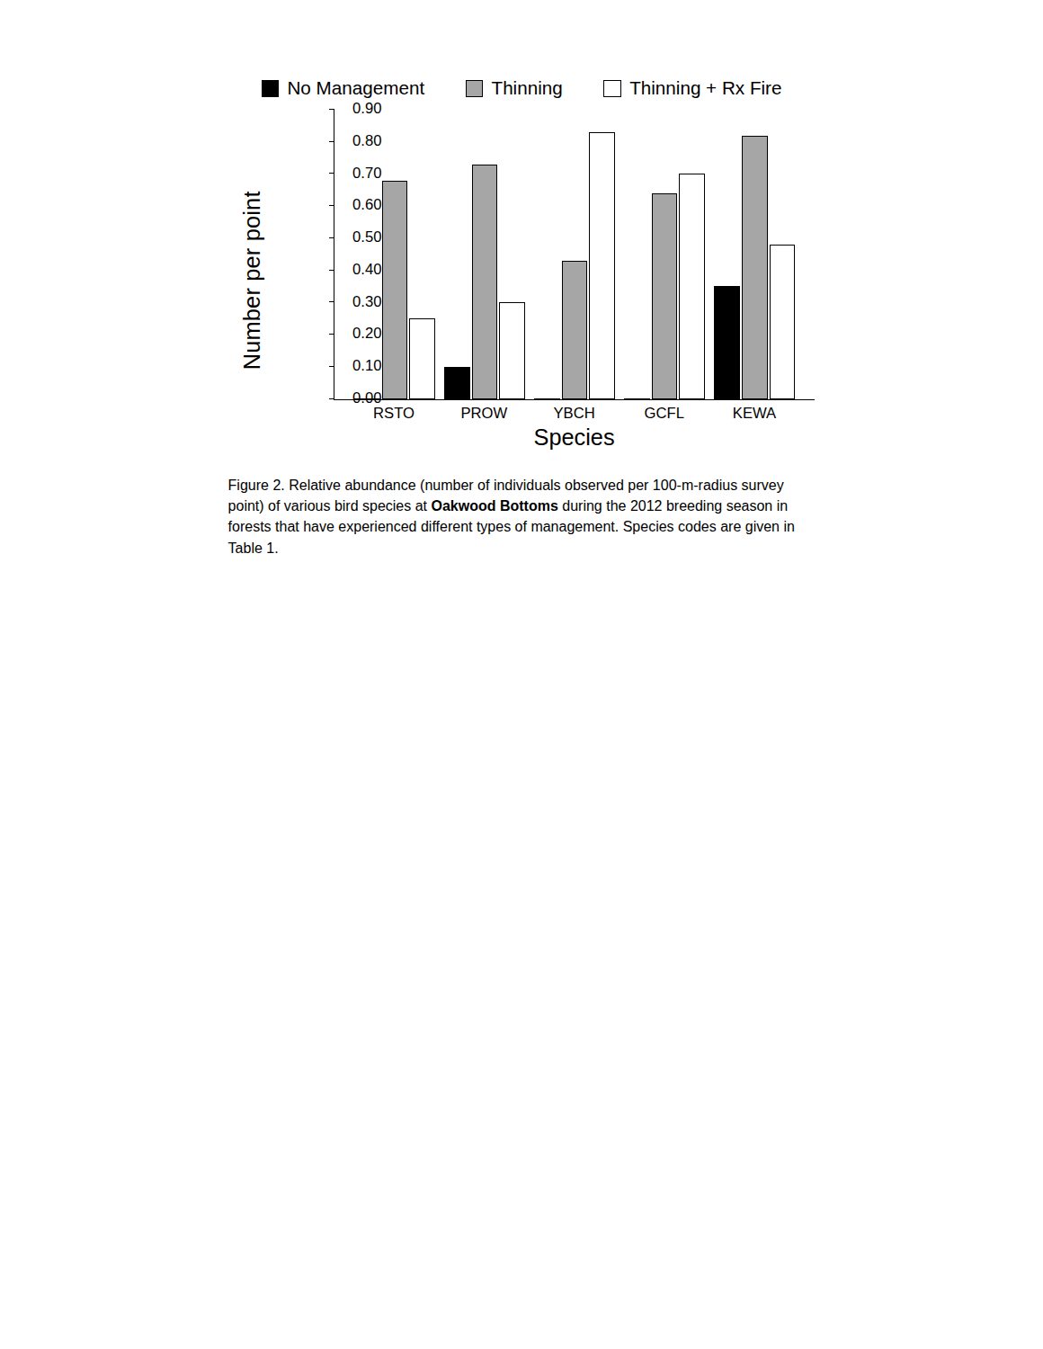No Management Thinning Thinning + Rx Fire
Number per point
0.90 0.80 0.70 0.60 0.50 0.40 0.30 0.20 0.10 0.00
RSTO PROW YBCH GCFL KEWA
Species
Figure 2. Relative abundance (number of individuals observed per 100-m-radius survey point) of various bird species at Oakwood Bottoms during the 2012 breeding season in forests that have experienced different types of management. Species codes are given in Table 1.